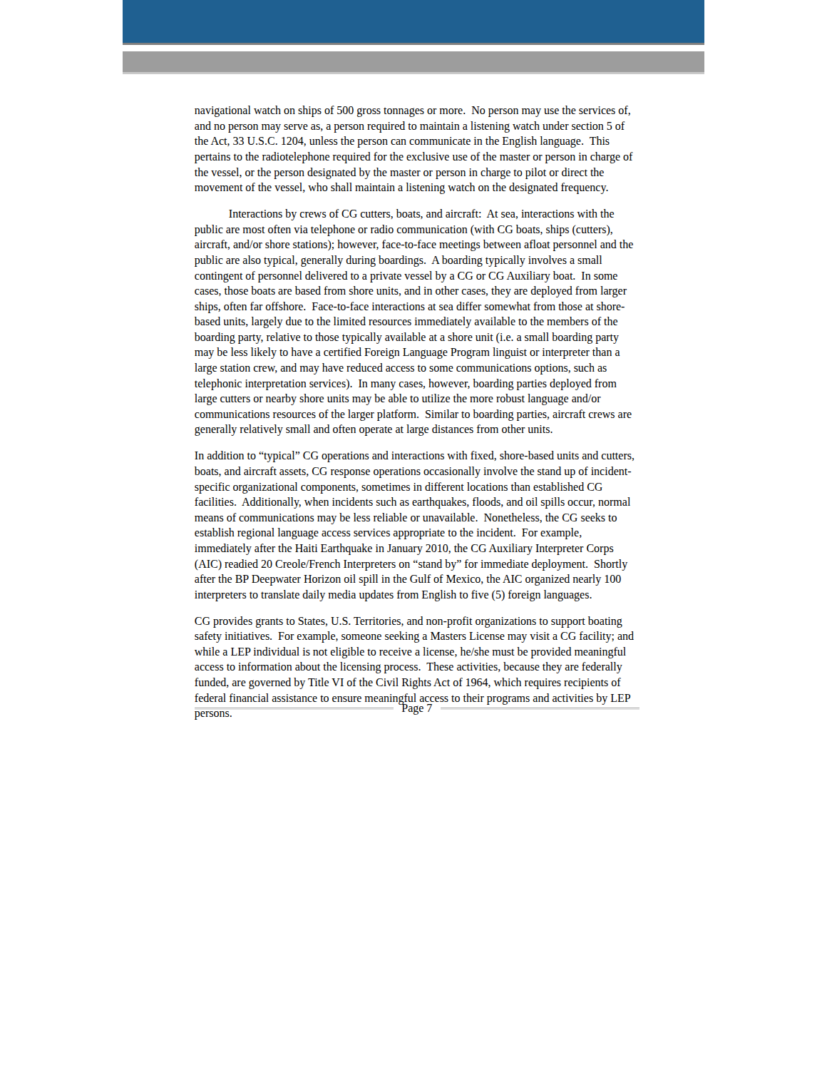navigational watch on ships of 500 gross tonnages or more. No person may use the services of, and no person may serve as, a person required to maintain a listening watch under section 5 of the Act, 33 U.S.C. 1204, unless the person can communicate in the English language. This pertains to the radiotelephone required for the exclusive use of the master or person in charge of the vessel, or the person designated by the master or person in charge to pilot or direct the movement of the vessel, who shall maintain a listening watch on the designated frequency.
Interactions by crews of CG cutters, boats, and aircraft: At sea, interactions with the public are most often via telephone or radio communication (with CG boats, ships (cutters), aircraft, and/or shore stations); however, face-to-face meetings between afloat personnel and the public are also typical, generally during boardings. A boarding typically involves a small contingent of personnel delivered to a private vessel by a CG or CG Auxiliary boat. In some cases, those boats are based from shore units, and in other cases, they are deployed from larger ships, often far offshore. Face-to-face interactions at sea differ somewhat from those at shore-based units, largely due to the limited resources immediately available to the members of the boarding party, relative to those typically available at a shore unit (i.e. a small boarding party may be less likely to have a certified Foreign Language Program linguist or interpreter than a large station crew, and may have reduced access to some communications options, such as telephonic interpretation services). In many cases, however, boarding parties deployed from large cutters or nearby shore units may be able to utilize the more robust language and/or communications resources of the larger platform. Similar to boarding parties, aircraft crews are generally relatively small and often operate at large distances from other units.
In addition to “typical” CG operations and interactions with fixed, shore-based units and cutters, boats, and aircraft assets, CG response operations occasionally involve the stand up of incident-specific organizational components, sometimes in different locations than established CG facilities. Additionally, when incidents such as earthquakes, floods, and oil spills occur, normal means of communications may be less reliable or unavailable. Nonetheless, the CG seeks to establish regional language access services appropriate to the incident. For example, immediately after the Haiti Earthquake in January 2010, the CG Auxiliary Interpreter Corps (AIC) readied 20 Creole/French Interpreters on “stand by” for immediate deployment. Shortly after the BP Deepwater Horizon oil spill in the Gulf of Mexico, the AIC organized nearly 100 interpreters to translate daily media updates from English to five (5) foreign languages.
CG provides grants to States, U.S. Territories, and non-profit organizations to support boating safety initiatives. For example, someone seeking a Masters License may visit a CG facility; and while a LEP individual is not eligible to receive a license, he/she must be provided meaningful access to information about the licensing process. These activities, because they are federally funded, are governed by Title VI of the Civil Rights Act of 1964, which requires recipients of federal financial assistance to ensure meaningful access to their programs and activities by LEP persons.
Page 7